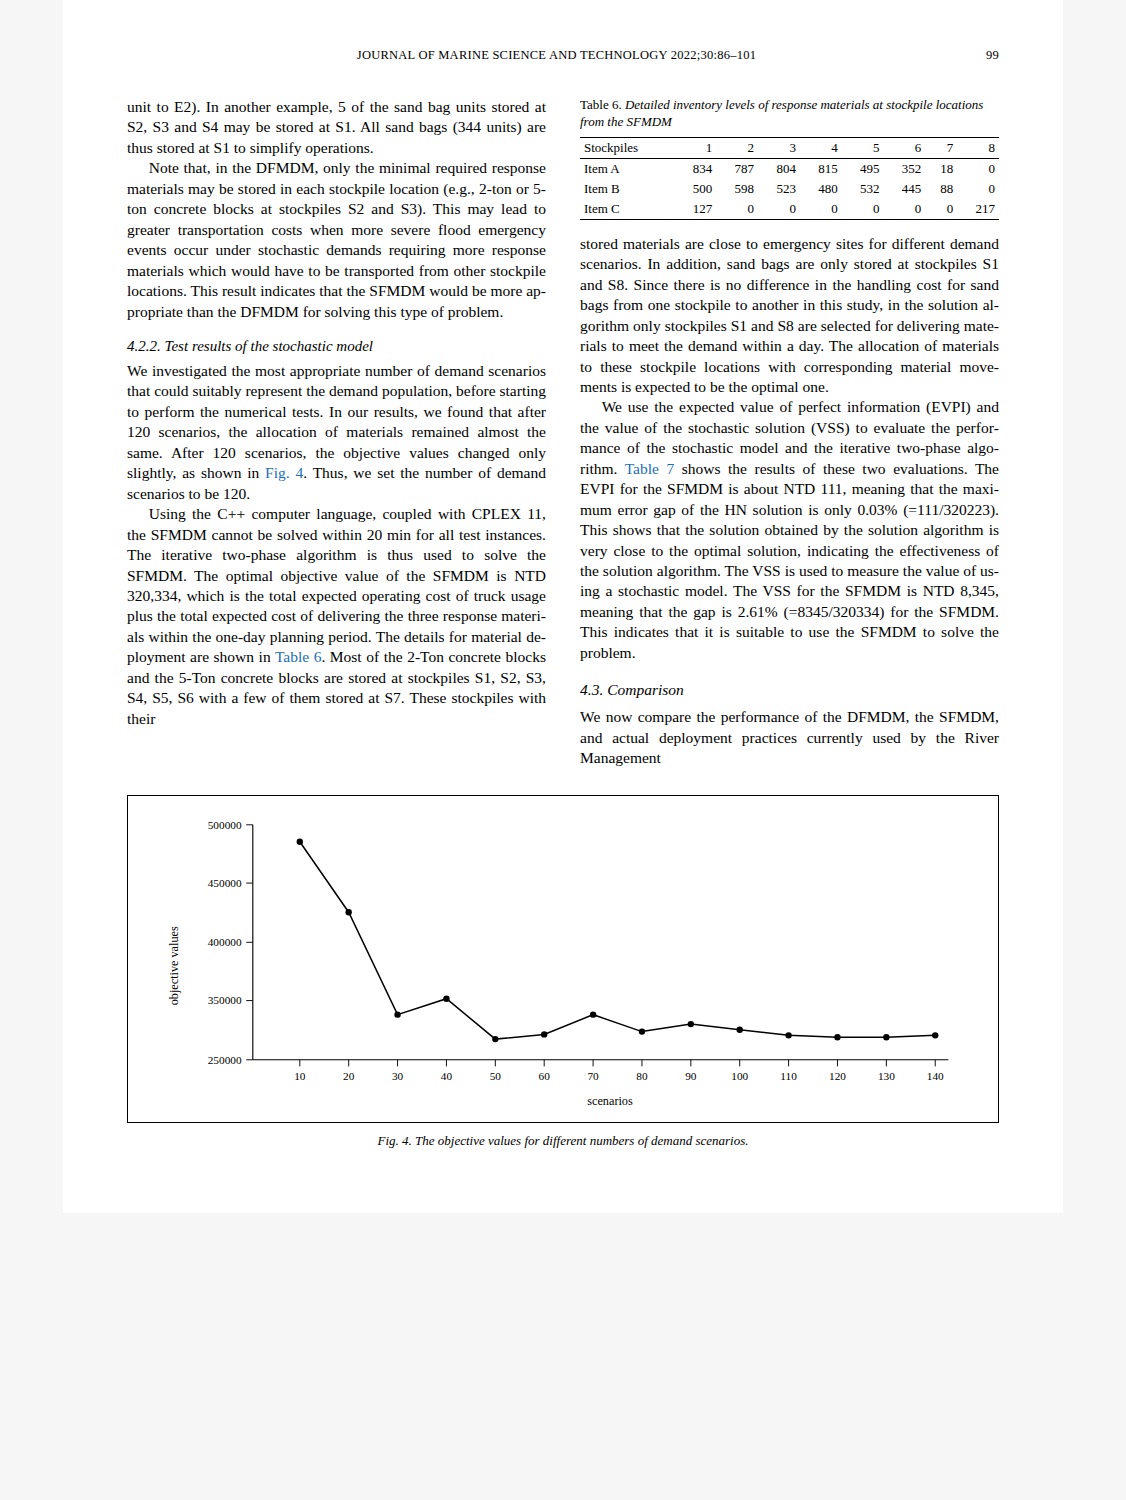Journal of Marine Science and Technology 2022;30:86–101
99
unit to E2). In another example, 5 of the sand bag units stored at S2, S3 and S4 may be stored at S1. All sand bags (344 units) are thus stored at S1 to simplify operations.
Note that, in the DFMDM, only the minimal required response materials may be stored in each stockpile location (e.g., 2-ton or 5-ton concrete blocks at stockpiles S2 and S3). This may lead to greater transportation costs when more severe flood emergency events occur under stochastic demands requiring more response materials which would have to be transported from other stockpile locations. This result indicates that the SFMDM would be more appropriate than the DFMDM for solving this type of problem.
4.2.2. Test results of the stochastic model
We investigated the most appropriate number of demand scenarios that could suitably represent the demand population, before starting to perform the numerical tests. In our results, we found that after 120 scenarios, the allocation of materials remained almost the same. After 120 scenarios, the objective values changed only slightly, as shown in Fig. 4. Thus, we set the number of demand scenarios to be 120.
Using the C++ computer language, coupled with CPLEX 11, the SFMDM cannot be solved within 20 min for all test instances. The iterative two-phase algorithm is thus used to solve the SFMDM. The optimal objective value of the SFMDM is NTD 320,334, which is the total expected operating cost of truck usage plus the total expected cost of delivering the three response materials within the one-day planning period. The details for material deployment are shown in Table 6. Most of the 2-Ton concrete blocks and the 5-Ton concrete blocks are stored at stockpiles S1, S2, S3, S4, S5, S6 with a few of them stored at S7. These stockpiles with their
Table 6. Detailed inventory levels of response materials at stockpile locations from the SFMDM
| Stockpiles | 1 | 2 | 3 | 4 | 5 | 6 | 7 | 8 |
| --- | --- | --- | --- | --- | --- | --- | --- | --- |
| Item A | 834 | 787 | 804 | 815 | 495 | 352 | 18 | 0 |
| Item B | 500 | 598 | 523 | 480 | 532 | 445 | 88 | 0 |
| Item C | 127 | 0 | 0 | 0 | 0 | 0 | 0 | 217 |
stored materials are close to emergency sites for different demand scenarios. In addition, sand bags are only stored at stockpiles S1 and S8. Since there is no difference in the handling cost for sand bags from one stockpile to another in this study, in the solution algorithm only stockpiles S1 and S8 are selected for delivering materials to meet the demand within a day. The allocation of materials to these stockpile locations with corresponding material movements is expected to be the optimal one.
We use the expected value of perfect information (EVPI) and the value of the stochastic solution (VSS) to evaluate the performance of the stochastic model and the iterative two-phase algorithm. Table 7 shows the results of these two evaluations. The EVPI for the SFMDM is about NTD 111, meaning that the maximum error gap of the HN solution is only 0.03% (=111/320223). This shows that the solution obtained by the solution algorithm is very close to the optimal solution, indicating the effectiveness of the solution algorithm. The VSS is used to measure the value of using a stochastic model. The VSS for the SFMDM is NTD 8,345, meaning that the gap is 2.61% (=8345/320334) for the SFMDM. This indicates that it is suitable to use the SFMDM to solve the problem.
4.3. Comparison
We now compare the performance of the DFMDM, the SFMDM, and actual deployment practices currently used by the River Management
500000 450000 400000 350000 250000 objective values 10 20 30 40 50 60 70 80 90 100 110 120 130 140 scenarios
Fig. 4. The objective values for different numbers of demand scenarios.